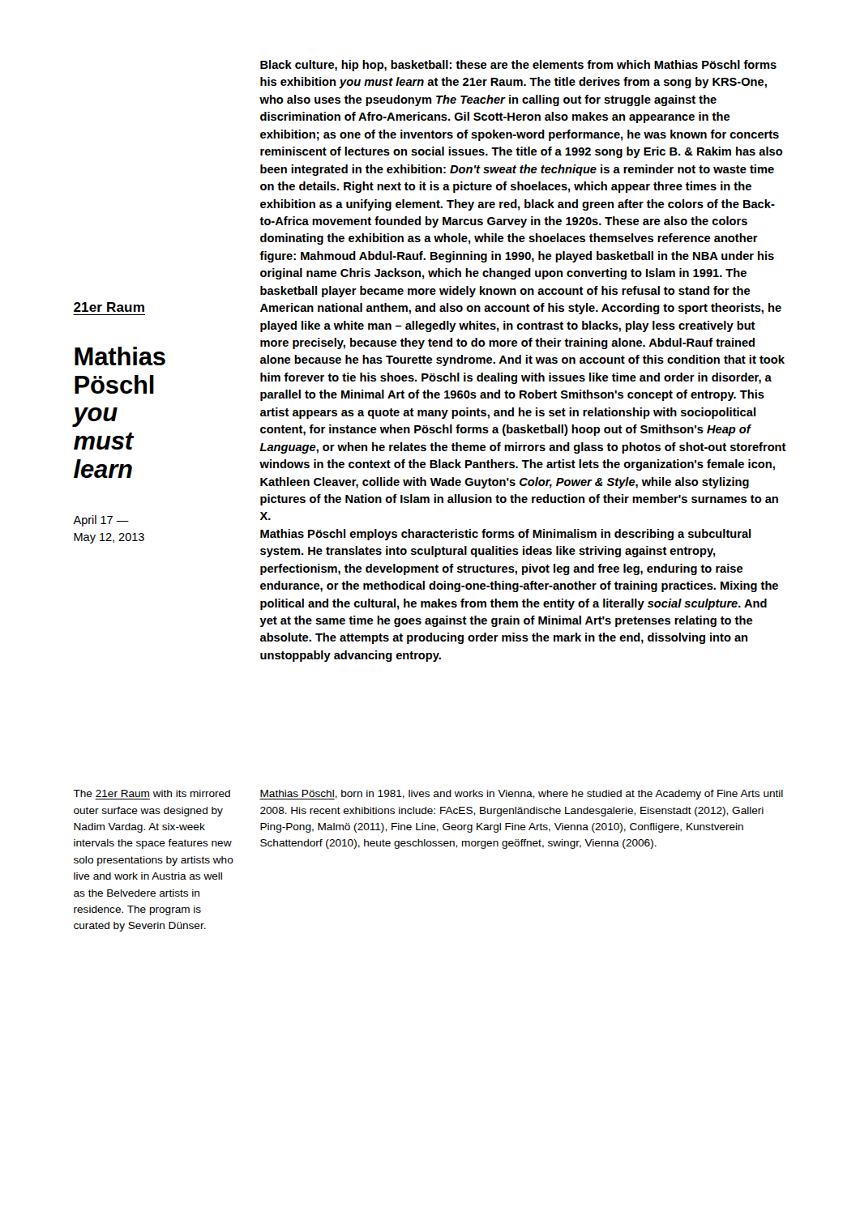21er Raum
Mathias
Pöschl you
must
learn
April 17 —
May 12, 2013
Black culture, hip hop, basketball: these are the elements from which Mathias Pöschl forms his exhibition you must learn at the 21er Raum. The title derives from a song by KRS-One, who also uses the pseudonym The Teacher in calling out for struggle against the discrimination of Afro-Americans. Gil Scott-Heron also makes an appearance in the exhibition; as one of the inventors of spoken-word performance, he was known for concerts reminiscent of lectures on social issues. The title of a 1992 song by Eric B. & Rakim has also been integrated in the exhibition: Don't sweat the technique is a reminder not to waste time on the details. Right next to it is a picture of shoelaces, which appear three times in the exhibition as a unifying element. They are red, black and green after the colors of the Back-to-Africa movement founded by Marcus Garvey in the 1920s. These are also the colors dominating the exhibition as a whole, while the shoelaces themselves reference another figure: Mahmoud Abdul-Rauf. Beginning in 1990, he played basketball in the NBA under his original name Chris Jackson, which he changed upon converting to Islam in 1991. The basketball player became more widely known on account of his refusal to stand for the American national anthem, and also on account of his style. According to sport theorists, he played like a white man – allegedly whites, in contrast to blacks, play less creatively but more precisely, because they tend to do more of their training alone. Abdul-Rauf trained alone because he has Tourette syndrome. And it was on account of this condition that it took him forever to tie his shoes. Pöschl is dealing with issues like time and order in disorder, a parallel to the Minimal Art of the 1960s and to Robert Smithson's concept of entropy. This artist appears as a quote at many points, and he is set in relationship with sociopolitical content, for instance when Pöschl forms a (basketball) hoop out of Smithson's Heap of Language, or when he relates the theme of mirrors and glass to photos of shot-out storefront windows in the context of the Black Panthers. The artist lets the organization's female icon, Kathleen Cleaver, collide with Wade Guyton's Color, Power & Style, while also stylizing pictures of the Nation of Islam in allusion to the reduction of their member's surnames to an X.
Mathias Pöschl employs characteristic forms of Minimalism in describing a subcultural system. He translates into sculptural qualities ideas like striving against entropy, perfectionism, the development of structures, pivot leg and free leg, enduring to raise endurance, or the methodical doing-one-thing-after-another of training practices. Mixing the political and the cultural, he makes from them the entity of a literally social sculpture. And yet at the same time he goes against the grain of Minimal Art's pretenses relating to the absolute. The attempts at producing order miss the mark in the end, dissolving into an unstoppably advancing entropy.
The 21er Raum with its mirrored outer surface was designed by Nadim Vardag. At six-week intervals the space features new solo presentations by artists who live and work in Austria as well as the Belvedere artists in residence. The program is curated by Severin Dünser.
Mathias Pöschl, born in 1981, lives and works in Vienna, where he studied at the Academy of Fine Arts until 2008. His recent exhibitions include: FAcES, Burgenländische Landesgalerie, Eisenstadt (2012), Galleri Ping-Pong, Malmö (2011), Fine Line, Georg Kargl Fine Arts, Vienna (2010), Confligere, Kunstverein Schattendorf (2010), heute geschlossen, morgen geöffnet, swingr, Vienna (2006).